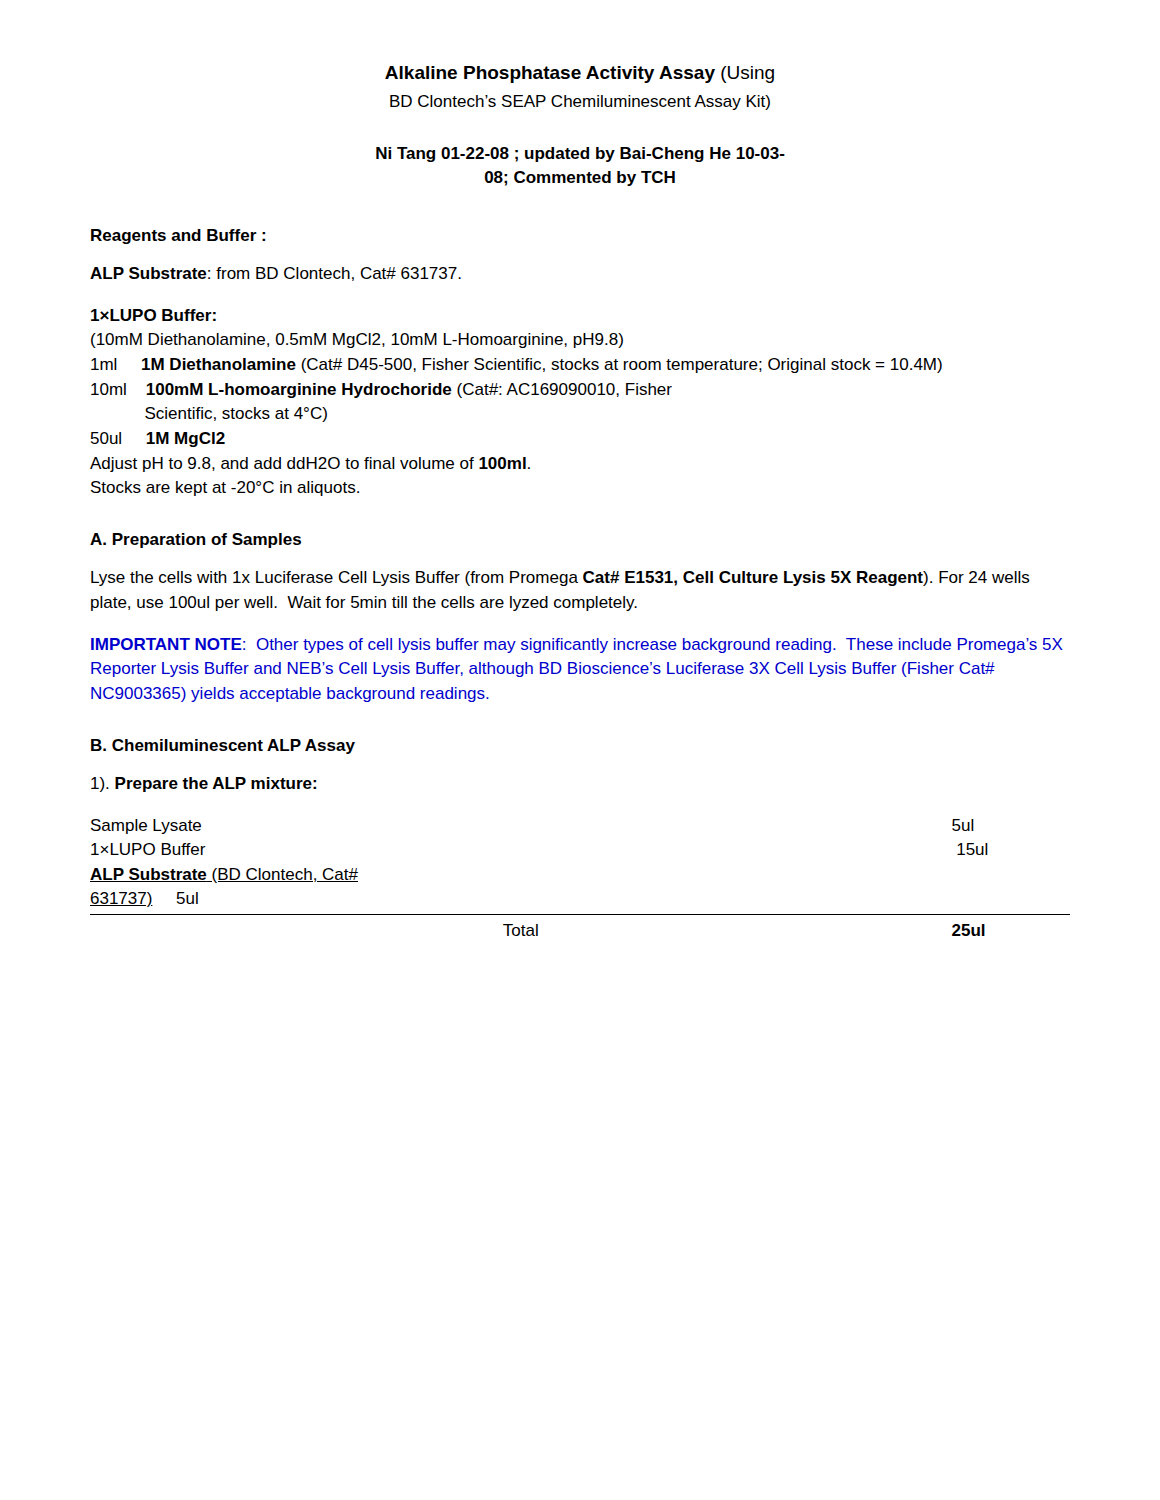Alkaline Phosphatase Activity Assay (Using
BD Clontech’s SEAP Chemiluminescent Assay Kit)
Ni Tang 01-22-08 ; updated by Bai-Cheng He 10-03-
08; Commented by TCH
Reagents and Buffer :
ALP Substrate: from BD Clontech, Cat# 631737.
1×LUPO Buffer:
(10mM Diethanolamine, 0.5mM MgCl2, 10mM L-Homoarginine, pH9.8)
1ml 1M Diethanolamine (Cat# D45-500, Fisher Scientific, stocks at room temperature; Original stock = 10.4M)
10ml 100mM L-homoarginine Hydrochoride (Cat#: AC169090010, Fisher
Scientific, stocks at 4°C)
50ul 1M MgCl2
Adjust pH to 9.8, and add ddH2O to final volume of 100ml.
Stocks are kept at -20°C in aliquots.
A. Preparation of Samples
Lyse the cells with 1x Luciferase Cell Lysis Buffer (from Promega Cat# E1531, Cell Culture Lysis 5X Reagent). For 24 wells plate, use 100ul per well. Wait for 5min till the cells are lyzed completely.
IMPORTANT NOTE: Other types of cell lysis buffer may significantly increase background reading. These include Promega’s 5X Reporter Lysis Buffer and NEB’s Cell Lysis Buffer, although BD Bioscience’s Luciferase 3X Cell Lysis Buffer (Fisher Cat# NC9003365) yields acceptable background readings.
B. Chemiluminescent ALP Assay
1). Prepare the ALP mixture:
| Sample Lysate | 5ul |
| 1×LUPO Buffer | 15ul |
| ALP Substrate (BD Clontech, Cat# 631737) 5ul | |
| Total | 25ul |